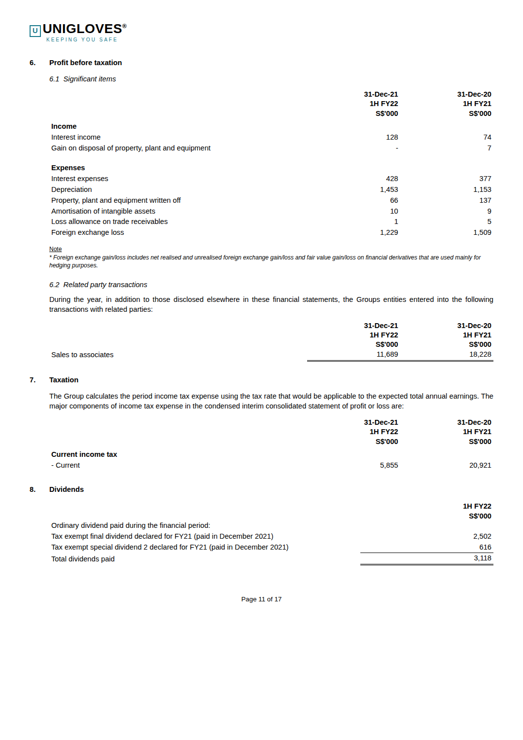UUNIGLOVES®
KEEPING YOU SAFE
6.
Profit before taxation
6.1 Significant items
| | 31-Dec-21 | 31-Dec-20 |
| --- | --- | --- |
| | 1H FY22 | 1H FY21 |
| | S$'000 | S$'000 |
| Income | | |
| Interest income | 128 | 74 |
| Gain on disposal of property, plant and equipment | - | 7 |
| Expenses | | |
| Interest expenses | 428 | 377 |
| Depreciation | 1,453 | 1,153 |
| Property, plant and equipment written off | 66 | 137 |
| Amortisation of intangible assets | 10 | 9 |
| Loss allowance on trade receivables | 1 | 5 |
| Foreign exchange loss | 1,229 | 1,509 |
Note
* Foreign exchange gain/loss includes net realised and unrealised foreign exchange gain/loss and fair value gain/loss on financial derivatives that are used mainly for hedging purposes.
6.2 Related party transactions
During the year, in addition to those disclosed elsewhere in these financial statements, the Groups entities entered into the following transactions with related parties:
| | 31-Dec-21 | 31-Dec-20 |
| --- | --- | --- |
| | 1H FY22 | 1H FY21 |
| | S$'000 | S$'000 |
| Sales to associates | 11,689 | 18,228 |
7.
Taxation
The Group calculates the period income tax expense using the tax rate that would be applicable to the expected total annual earnings. The major components of income tax expense in the condensed interim consolidated statement of profit or loss are:
| | 31-Dec-21 | 31-Dec-20 |
| --- | --- | --- |
| | 1H FY22 | 1H FY21 |
| | S$'000 | S$'000 |
| Current income tax | | |
| - Current | 5,855 | 20,921 |
8.
Dividends
| | 1H FY22 |
| --- | --- |
| | S$'000 |
| Ordinary dividend paid during the financial period: | |
| Tax exempt final dividend declared for FY21 (paid in December 2021) | 2,502 |
| Tax exempt special dividend 2 declared for FY21 (paid in December 2021) | 616 |
| Total dividends paid | 3,118 |
Page 11 of 17